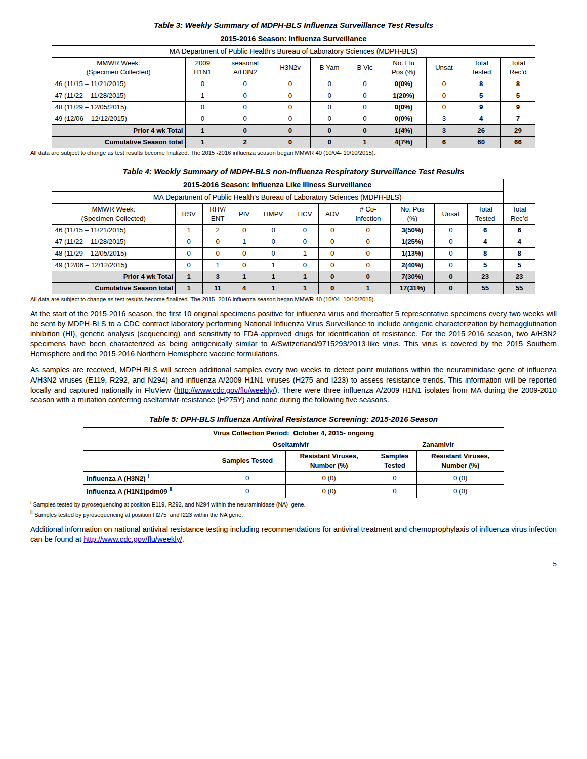Table 3: Weekly Summary of MDPH-BLS Influenza Surveillance Test Results
| 2015-2016 Season: Influenza Surveillance |
| MA Department of Public Health’s Bureau of Laboratory Sciences (MDPH-BLS) |
| MMWR Week: (Specimen Collected) | 2009 H1N1 | seasonal A/H3N2 | H3N2v | B Yam | B Vic | No. Flu Pos (%) | Unsat | Total Tested | Total Rec’d |
| 46 (11/15 – 11/21/2015) | 0 | 0 | 0 | 0 | 0 | 0(0%) | 0 | 8 | 8 |
| 47 (11/22 – 11/28/2015) | 1 | 0 | 0 | 0 | 0 | 1(20%) | 0 | 5 | 5 |
| 48 (11/29 – 12/05/2015) | 0 | 0 | 0 | 0 | 0 | 0(0%) | 0 | 9 | 9 |
| 49 (12/06 – 12/12/2015) | 0 | 0 | 0 | 0 | 0 | 0(0%) | 3 | 4 | 7 |
| Prior 4 wk Total | 1 | 0 | 0 | 0 | 0 | 1(4%) | 3 | 26 | 29 |
| Cumulative Season total | 1 | 2 | 0 | 0 | 1 | 4(7%) | 6 | 60 | 66 |
All data are subject to change as test results become finalized. The 2015 -2016 influenza season began MMWR 40 (10/04- 10/10/2015).
Table 4: Weekly Summary of MDPH-BLS non-Influenza Respiratory Surveillance Test Results
| 2015-2016 Season: Influenza Like Illness Surveillance |
| MA Department of Public Health’s Bureau of Laboratory Sciences (MDPH-BLS) |
| MMWR Week: (Specimen Collected) | RSV | RHV/ ENT | PIV | HMPV | HCV | ADV | # Co- Infection | No. Pos (%) | Unsat | Total Tested | Total Rec’d |
| 46 (11/15 – 11/21/2015) | 1 | 2 | 0 | 0 | 0 | 0 | 0 | 3(50%) | 0 | 6 | 6 |
| 47 (11/22 – 11/28/2015) | 0 | 0 | 1 | 0 | 0 | 0 | 0 | 1(25%) | 0 | 4 | 4 |
| 48 (11/29 – 12/05/2015) | 0 | 0 | 0 | 0 | 1 | 0 | 0 | 1(13%) | 0 | 8 | 8 |
| 49 (12/06 – 12/12/2015) | 0 | 1 | 0 | 1 | 0 | 0 | 0 | 2(40%) | 0 | 5 | 5 |
| Prior 4 wk Total | 1 | 3 | 1 | 1 | 1 | 0 | 0 | 7(30%) | 0 | 23 | 23 |
| Cumulative Season total | 1 | 11 | 4 | 1 | 1 | 0 | 1 | 17(31%) | 0 | 55 | 55 |
All data are subject to change as test results become finalized. The 2015 -2016 influenza season began MMWR 40 (10/04- 10/10/2015).
At the start of the 2015-2016 season, the first 10 original specimens positive for influenza virus and thereafter 5 representative specimens every two weeks will be sent by MDPH-BLS to a CDC contract laboratory performing National Influenza Virus Surveillance to include antigenic characterization by hemagglutination inhibition (HI), genetic analysis (sequencing) and sensitivity to FDA-approved drugs for identification of resistance. For the 2015-2016 season, two A/H3N2 specimens have been characterized as being antigenically similar to A/Switzerland/9715293/2013-like virus. This virus is covered by the 2015 Southern Hemisphere and the 2015-2016 Northern Hemisphere vaccine formulations.
As samples are received, MDPH-BLS will screen additional samples every two weeks to detect point mutations within the neuraminidase gene of influenza A/H3N2 viruses (E119, R292, and N294) and influenza A/2009 H1N1 viruses (H275 and I223) to assess resistance trends. This information will be reported locally and captured nationally in FluView (http://www.cdc.gov/flu/weekly/). There were three influenza A/2009 H1N1 isolates from MA during the 2009-2010 season with a mutation conferring oseltamivir-resistance (H275Y) and none during the following five seasons.
Table 5: DPH-BLS Influenza Antiviral Resistance Screening: 2015-2016 Season
| Virus Collection Period: October 4, 2015- ongoing |
| | Oseltamivir | Zanamivir |
| | Samples Tested | Resistant Viruses, Number (%) | Samples Tested | Resistant Viruses, Number (%) |
| Influenza A (H3N2) i | 0 | 0 (0) | 0 | 0 (0) |
| Influenza A (H1N1)pdm09 ii | 0 | 0 (0) | 0 | 0 (0) |
i Samples tested by pyrosequencing at position E119, R292, and N294 within the neuraminidase (NA) gene.
ii Samples tested by pyrosequencing at position H275 and I223 within the NA gene.
Additional information on national antiviral resistance testing including recommendations for antiviral treatment and chemoprophylaxis of influenza virus infection can be found at http://www.cdc.gov/flu/weekly/.
5